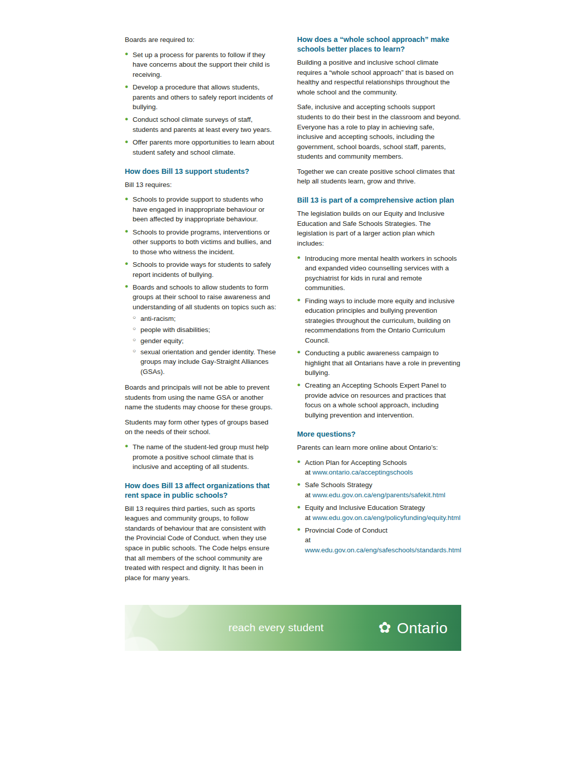Boards are required to:
Set up a process for parents to follow if they have concerns about the support their child is receiving.
Develop a procedure that allows students, parents and others to safely report incidents of bullying.
Conduct school climate surveys of staff, students and parents at least every two years.
Offer parents more opportunities to learn about student safety and school climate.
How does Bill 13 support students?
Bill 13 requires:
Schools to provide support to students who have engaged in inappropriate behaviour or been affected by inappropriate behaviour.
Schools to provide programs, interventions or other supports to both victims and bullies, and to those who witness the incident.
Schools to provide ways for students to safely report incidents of bullying.
Boards and schools to allow students to form groups at their school to raise awareness and understanding of all students on topics such as:
anti-racism;
people with disabilities;
gender equity;
sexual orientation and gender identity. These groups may include Gay-Straight Alliances (GSAs).
Boards and principals will not be able to prevent students from using the name GSA or another name the students may choose for these groups.
Students may form other types of groups based on the needs of their school.
The name of the student-led group must help promote a positive school climate that is inclusive and accepting of all students.
How does Bill 13 affect organizations that rent space in public schools?
Bill 13 requires third parties, such as sports leagues and community groups, to follow standards of behaviour that are consistent with the Provincial Code of Conduct. when they use space in public schools. The Code helps ensure that all members of the school community are treated with respect and dignity. It has been in place for many years.
How does a “whole school approach” make schools better places to learn?
Building a positive and inclusive school climate requires a “whole school approach” that is based on healthy and respectful relationships throughout the whole school and the community.
Safe, inclusive and accepting schools support students to do their best in the classroom and beyond. Everyone has a role to play in achieving safe, inclusive and accepting schools, including the government, school boards, school staff, parents, students and community members.
Together we can create positive school climates that help all students learn, grow and thrive.
Bill 13 is part of a comprehensive action plan
The legislation builds on our Equity and Inclusive Education and Safe Schools Strategies. The legislation is part of a larger action plan which includes:
Introducing more mental health workers in schools and expanded video counselling services with a psychiatrist for kids in rural and remote communities.
Finding ways to include more equity and inclusive education principles and bullying prevention strategies throughout the curriculum, building on recommendations from the Ontario Curriculum Council.
Conducting a public awareness campaign to highlight that all Ontarians have a role in preventing bullying.
Creating an Accepting Schools Expert Panel to provide advice on resources and practices that focus on a whole school approach, including bullying prevention and intervention.
More questions?
Parents can learn more online about Ontario’s:
Action Plan for Accepting Schools
at www.ontario.ca/acceptingschools
Safe Schools Strategy
at www.edu.gov.on.ca/eng/parents/safekit.html
Equity and Inclusive Education Strategy
at www.edu.gov.on.ca/eng/policyfunding/equity.html
Provincial Code of Conduct
at www.edu.gov.on.ca/eng/safeschools/standards.html
reach every student
✿ Ontario